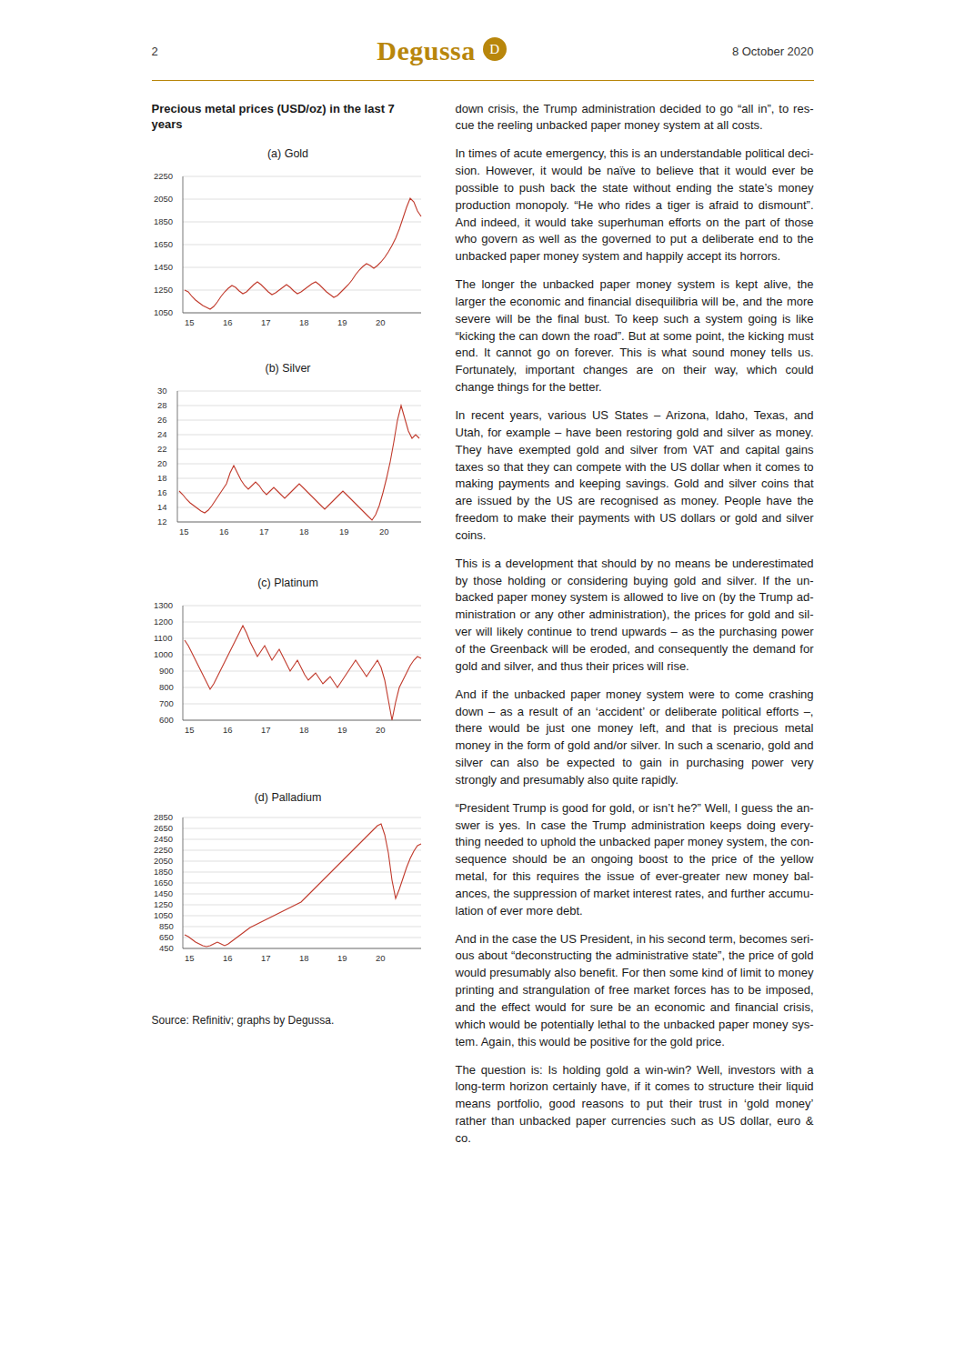2
Degussa D
8 October 2020
Precious metal prices (USD/oz) in the last 7 years
(a) Gold
2250 2050 1850 1650 1450 1250 1050 15 16 17 18 19 20
(b) Silver
30 28 26 24 22 20 18 16 14 12 15 16 17 18 19 20
(c) Platinum
1300 1200 1100 1000 900 800 700 600 15 16 17 18 19 20
(d) Palladium
2850 2650 2450 2250 2050 1850 1650 1450 1250 1050 850 650 450 15 16 17 18 19 20
Source: Refinitiv; graphs by Degussa.
down crisis, the Trump administration decided to go “all in”, to rescue the reeling unbacked paper money system at all costs.
In times of acute emergency, this is an understandable political decision. However, it would be naïve to believe that it would ever be possible to push back the state without ending the state’s money production monopoly. “He who rides a tiger is afraid to dismount”. And indeed, it would take superhuman efforts on the part of those who govern as well as the governed to put a deliberate end to the unbacked paper money system and happily accept its horrors.
The longer the unbacked paper money system is kept alive, the larger the economic and financial disequilibria will be, and the more severe will be the final bust. To keep such a system going is like “kicking the can down the road”. But at some point, the kicking must end. It cannot go on forever. This is what sound money tells us. Fortunately, important changes are on their way, which could change things for the better.
In recent years, various US States – Arizona, Idaho, Texas, and Utah, for example – have been restoring gold and silver as money. They have exempted gold and silver from VAT and capital gains taxes so that they can compete with the US dollar when it comes to making payments and keeping savings. Gold and silver coins that are issued by the US are recognised as money. People have the freedom to make their payments with US dollars or gold and silver coins.
This is a development that should by no means be underestimated by those holding or considering buying gold and silver. If the unbacked paper money system is allowed to live on (by the Trump administration or any other administration), the prices for gold and silver will likely continue to trend upwards – as the purchasing power of the Greenback will be eroded, and consequently the demand for gold and silver, and thus their prices will rise.
And if the unbacked paper money system were to come crashing down – as a result of an ‘accident’ or deliberate political efforts –, there would be just one money left, and that is precious metal money in the form of gold and/or silver. In such a scenario, gold and silver can also be expected to gain in purchasing power very strongly and presumably also quite rapidly.
“President Trump is good for gold, or isn’t he?” Well, I guess the answer is yes. In case the Trump administration keeps doing everything needed to uphold the unbacked paper money system, the consequence should be an ongoing boost to the price of the yellow metal, for this requires the issue of ever-greater new money balances, the suppression of market interest rates, and further accumulation of ever more debt.
And in the case the US President, in his second term, becomes serious about “deconstructing the administrative state”, the price of gold would presumably also benefit. For then some kind of limit to money printing and strangulation of free market forces has to be imposed, and the effect would for sure be an economic and financial crisis, which would be potentially lethal to the unbacked paper money system. Again, this would be positive for the gold price.
The question is: Is holding gold a win-win? Well, investors with a long-term horizon certainly have, if it comes to structure their liquid means portfolio, good reasons to put their trust in ‘gold money’ rather than unbacked paper currencies such as US dollar, euro & co.